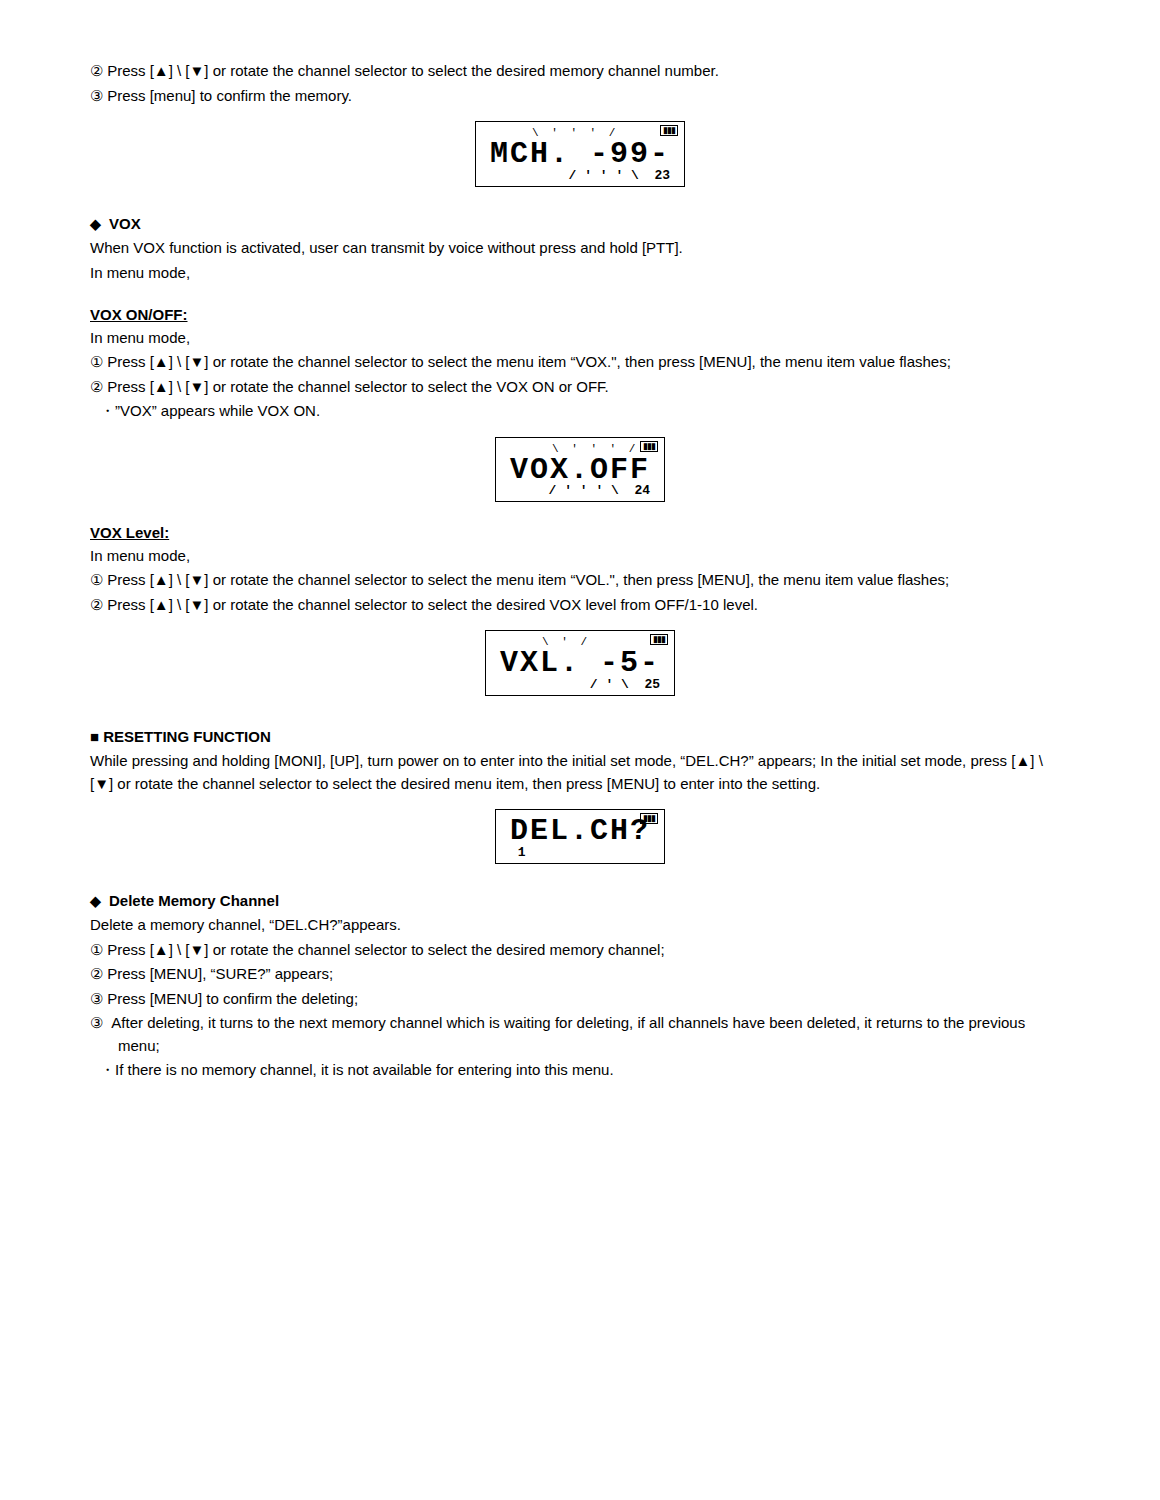② Press [▲] \ [▼] or rotate the channel selector to select the desired memory channel number.
③ Press [menu] to confirm the memory.
▮▮▮
\ ' ' ' /
MCH. -99-
/ ' ' ' \ 23
◆VOX
When VOX function is activated, user can transmit by voice without press and hold [PTT].
In menu mode,
VOX ON/OFF:
In menu mode,
① Press [▲] \ [▼] or rotate the channel selector to select the menu item “VOX.", then press [MENU], the menu item value flashes;
② Press [▲] \ [▼] or rotate the channel selector to select the VOX ON or OFF.
・”VOX” appears while VOX ON.
▮▮▮
\ ' ' ' /
VOX.OFF
/ ' ' ' \ 24
VOX Level:
In menu mode,
① Press [▲] \ [▼] or rotate the channel selector to select the menu item “VOL.", then press [MENU], the menu item value flashes;
② Press [▲] \ [▼] or rotate the channel selector to select the desired VOX level from OFF/1-10 level.
▮▮▮
\ ' /
VXL. -5-
/ ' \ 25
■ RESETTING FUNCTION
While pressing and holding [MONI], [UP], turn power on to enter into the initial set mode, “DEL.CH?” appears; In the initial set mode, press [▲] \ [▼] or rotate the channel selector to select the desired menu item, then press [MENU] to enter into the setting.
▮▮▮
DEL.CH?
1
◆Delete Memory Channel
Delete a memory channel, “DEL.CH?”appears.
① Press [▲] \ [▼] or rotate the channel selector to select the desired memory channel;
② Press [MENU], “SURE?” appears;
③ Press [MENU] to confirm the deleting;
③ After deleting, it turns to the next memory channel which is waiting for deleting, if all channels have been deleted, it returns to the previous menu;
・If there is no memory channel, it is not available for entering into this menu.